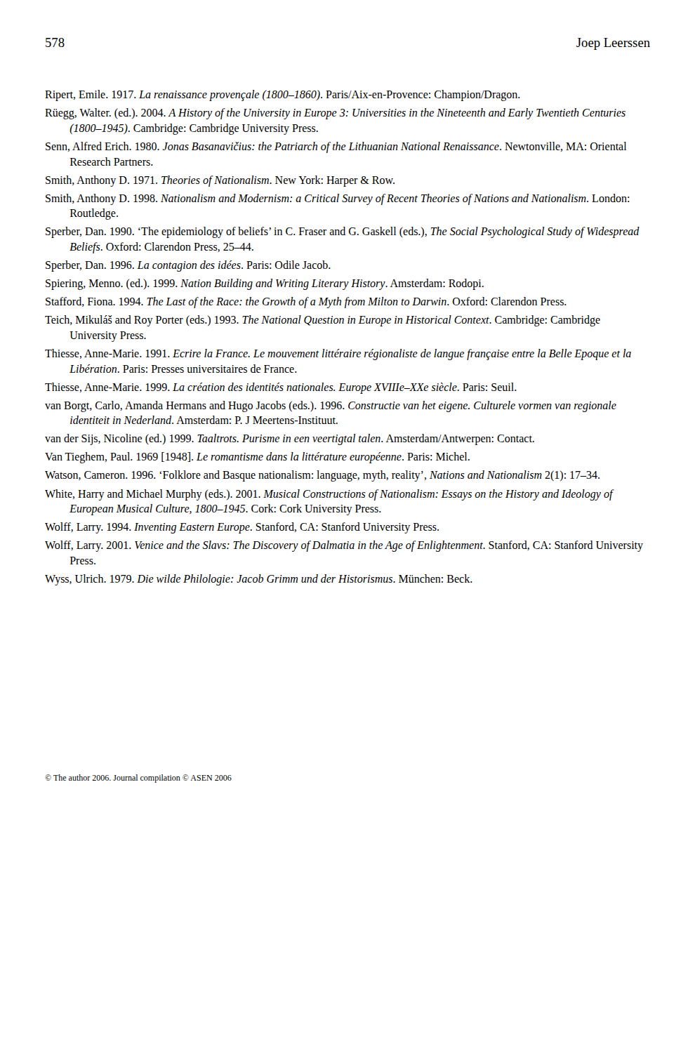578 Joep Leerssen
Ripert, Emile. 1917. La renaissance provençale (1800–1860). Paris/Aix-en-Provence: Champion/Dragon.
Rüegg, Walter. (ed.). 2004. A History of the University in Europe 3: Universities in the Nineteenth and Early Twentieth Centuries (1800–1945). Cambridge: Cambridge University Press.
Senn, Alfred Erich. 1980. Jonas Basanavičius: the Patriarch of the Lithuanian National Renaissance. Newtonville, MA: Oriental Research Partners.
Smith, Anthony D. 1971. Theories of Nationalism. New York: Harper & Row.
Smith, Anthony D. 1998. Nationalism and Modernism: a Critical Survey of Recent Theories of Nations and Nationalism. London: Routledge.
Sperber, Dan. 1990. ‘The epidemiology of beliefs’ in C. Fraser and G. Gaskell (eds.), The Social Psychological Study of Widespread Beliefs. Oxford: Clarendon Press, 25–44.
Sperber, Dan. 1996. La contagion des idées. Paris: Odile Jacob.
Spiering, Menno. (ed.). 1999. Nation Building and Writing Literary History. Amsterdam: Rodopi.
Stafford, Fiona. 1994. The Last of the Race: the Growth of a Myth from Milton to Darwin. Oxford: Clarendon Press.
Teich, Mikuláš and Roy Porter (eds.) 1993. The National Question in Europe in Historical Context. Cambridge: Cambridge University Press.
Thiesse, Anne-Marie. 1991. Ecrire la France. Le mouvement littéraire régionaliste de langue française entre la Belle Epoque et la Libération. Paris: Presses universitaires de France.
Thiesse, Anne-Marie. 1999. La création des identités nationales. Europe XVIIIe–XXe siècle. Paris: Seuil.
van Borgt, Carlo, Amanda Hermans and Hugo Jacobs (eds.). 1996. Constructie van het eigene. Culturele vormen van regionale identiteit in Nederland. Amsterdam: P. J Meertens-Instituut.
van der Sijs, Nicoline (ed.) 1999. Taaltrots. Purisme in een veertigtal talen. Amsterdam/Antwerpen: Contact.
Van Tieghem, Paul. 1969 [1948]. Le romantisme dans la littérature européenne. Paris: Michel.
Watson, Cameron. 1996. ‘Folklore and Basque nationalism: language, myth, reality’, Nations and Nationalism 2(1): 17–34.
White, Harry and Michael Murphy (eds.). 2001. Musical Constructions of Nationalism: Essays on the History and Ideology of European Musical Culture, 1800–1945. Cork: Cork University Press.
Wolff, Larry. 1994. Inventing Eastern Europe. Stanford, CA: Stanford University Press.
Wolff, Larry. 2001. Venice and the Slavs: The Discovery of Dalmatia in the Age of Enlightenment. Stanford, CA: Stanford University Press.
Wyss, Ulrich. 1979. Die wilde Philologie: Jacob Grimm und der Historismus. München: Beck.
© The author 2006. Journal compilation © ASEN 2006